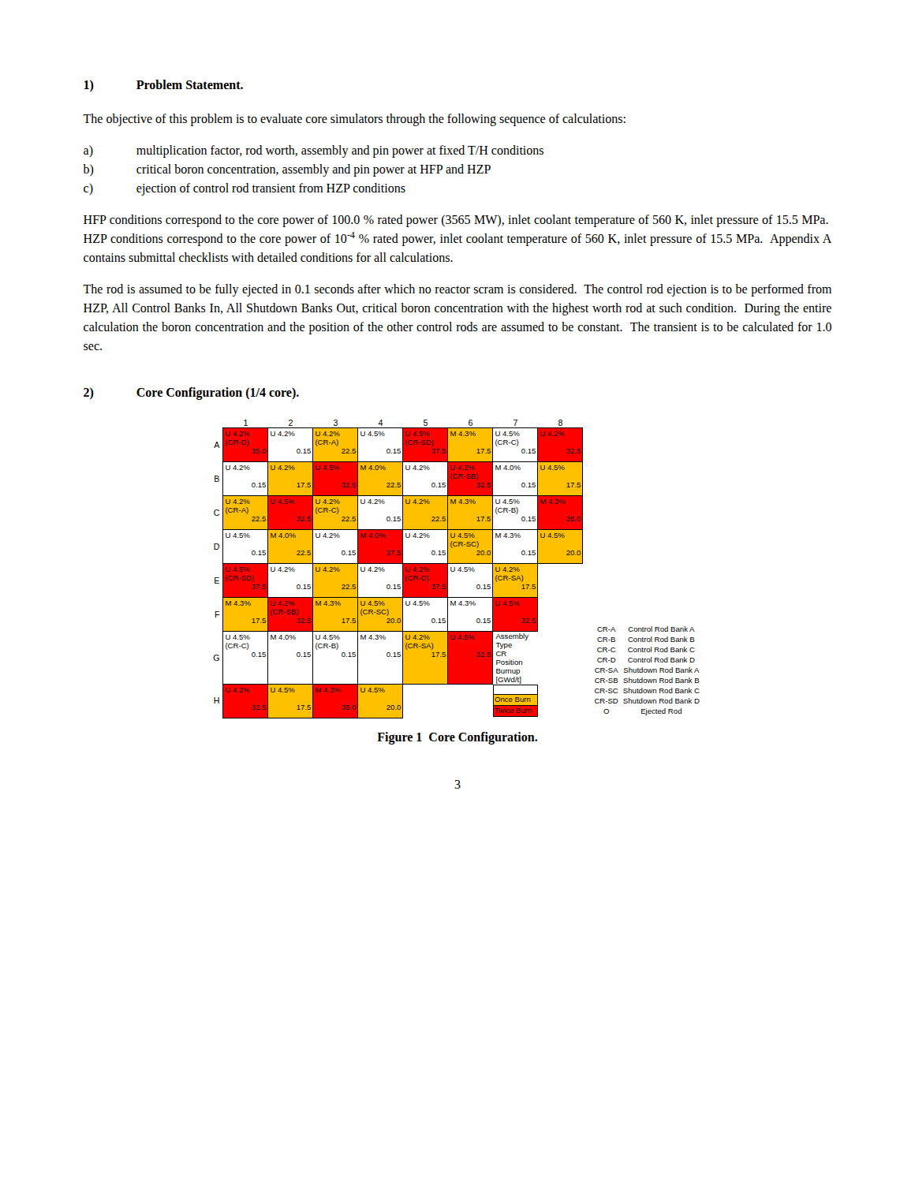1) Problem Statement.
The objective of this problem is to evaluate core simulators through the following sequence of calculations:
a) multiplication factor, rod worth, assembly and pin power at fixed T/H conditions
b) critical boron concentration, assembly and pin power at HFP and HZP
c) ejection of control rod transient from HZP conditions
HFP conditions correspond to the core power of 100.0 % rated power (3565 MW), inlet coolant temperature of 560 K, inlet pressure of 15.5 MPa. HZP conditions correspond to the core power of 10-4 % rated power, inlet coolant temperature of 560 K, inlet pressure of 15.5 MPa. Appendix A contains submittal checklists with detailed conditions for all calculations.
The rod is assumed to be fully ejected in 0.1 seconds after which no reactor scram is considered. The control rod ejection is to be performed from HZP, All Control Banks In, All Shutdown Banks Out, critical boron concentration with the highest worth rod at such condition. During the entire calculation the boron concentration and the position of the other control rods are assumed to be constant. The transient is to be calculated for 1.0 sec.
2) Core Configuration (1/4 core).
| | 1 | 2 | 3 | 4 | 5 | 6 | 7 | 8 |
| A | U 4.2% (CR-D) 35.0 | U 4.2% 0.15 | U 4.2% (CR-A) 22.5 | U 4.5% 0.15 | U 4.5% (CR-SD) 37.5 | M 4.3% 17.5 | U 4.5% (CR-C) 0.15 | U 4.2% 32.5 |
| B | U 4.2% 0.15 | U 4.2% 17.5 | U 4.5% 32.5 | M 4.0% 22.5 | U 4.2% 0.15 | U 4.2% (CR-SB) 32.5 | M 4.0% 0.15 | U 4.5% 17.5 |
| C | U 4.2% (CR-A) 22.5 | U 4.5% 32.5 | U 4.2% (CR-C) 22.5 | U 4.2% 0.15 | U 4.2% 22.5 | M 4.3% 17.5 | U 4.5% (CR-B) 0.15 | M 4.3% 35.0 |
| D | U 4.5% 0.15 | M 4.0% 22.5 | U 4.2% 0.15 | M 4.0% 37.5 | U 4.2% 0.15 | U 4.5% (CR-SC) 20.0 | M 4.3% 0.15 | U 4.5% 20.0 |
| E | U 4.5% (CR-SD) 37.5 | U 4.2% 0.15 | U 4.2% 22.5 | U 4.2% 0.15 | U 4.2% (CR-D) 37.5 | U 4.5% 0.15 | U 4.2% (CR-SA) 17.5 | |
| F | M 4.3% 17.5 | U 4.2% (CR-SB) 32.5 | M 4.3% 17.5 | U 4.5% (CR-SC) 20.0 | U 4.5% 0.15 | M 4.3% 0.15 | U 4.5% 32.5 | |
| G | U 4.5% (CR-C) 0.15 | M 4.0% 0.15 | U 4.5% (CR-B) 0.15 | M 4.3% 0.15 | U 4.2% (CR-SA) 17.5 | U 4.5% 32.5 | Assembly Type CR Position Burnup [GWd/t] | |
| H | U 4.2% 32.5 | U 4.5% 17.5 | M 4.3% 35.0 | U 4.5% 20.0 | | | / Once Burn / / Twice Burn / | |
| CR-A | Control Rod Bank A |
| CR-B | Control Rod Bank B |
| CR-C | Control Rod Bank C |
| CR-D | Control Rod Bank D |
| CR-SA | Shutdown Rod Bank A |
| CR-SB | Shutdown Rod Bank B |
| CR-SC | Shutdown Rod Bank C |
| CR-SD | Shutdown Rod Bank D |
| O | Ejected Rod |
Figure 1 Core Configuration.
3